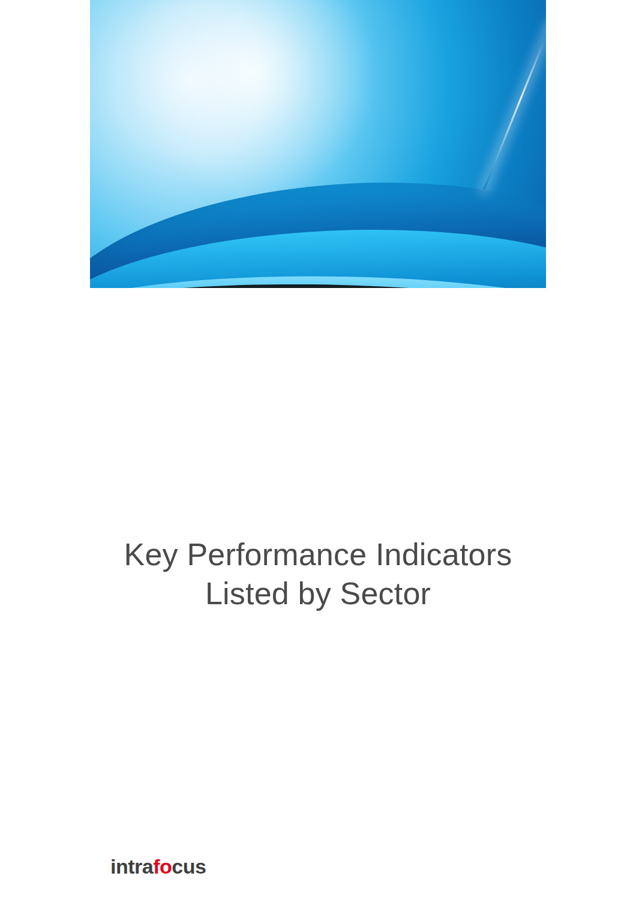Key Performance Indicators
Listed by Sector
intra fo cus